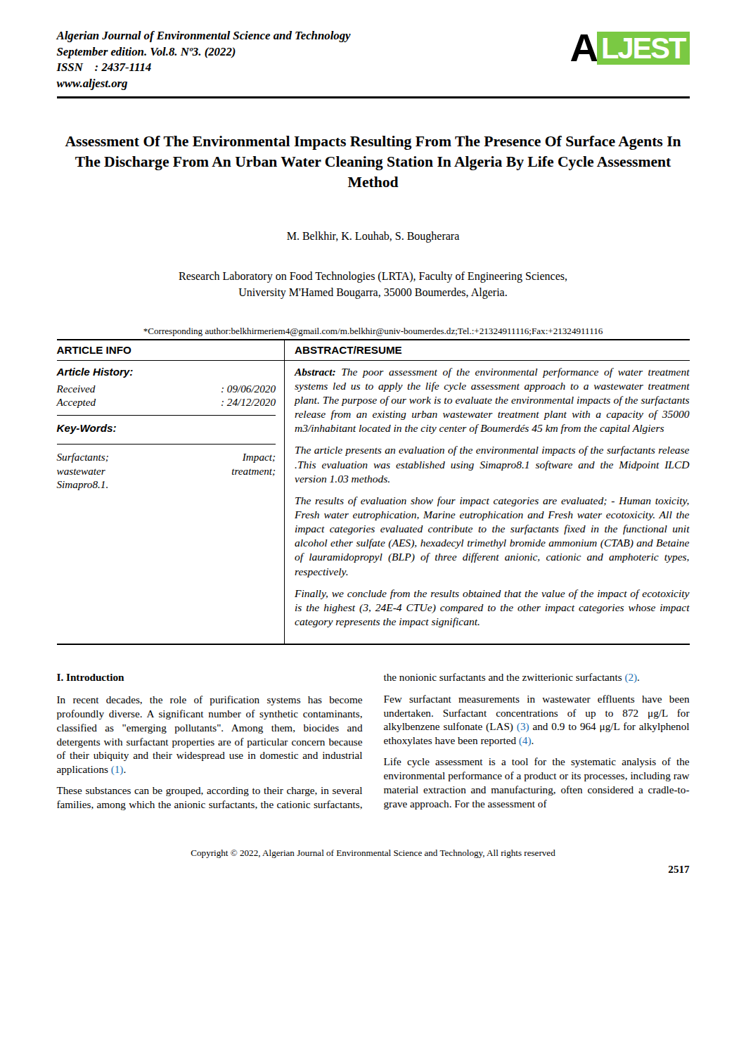Algerian Journal of Environmental Science and Technology
September edition. Vol.8. Nº3. (2022)
ISSN : 2437-1114
www.aljest.org
ALJEST
Assessment Of The Environmental Impacts Resulting From The Presence Of Surface Agents In The Discharge From An Urban Water Cleaning Station In Algeria By Life Cycle Assessment Method
M. Belkhir, K. Louhab, S. Bougherara
Research Laboratory on Food Technologies (LRTA), Faculty of Engineering Sciences,
University M'Hamed Bougarra, 35000 Boumerdes, Algeria.
*Corresponding author:belkhirmeriem4@gmail.com/m.belkhir@univ-boumerdes.dz;Tel.:+21324911116;Fax:+21324911116
| ARTICLE INFO | ABSTRACT/RESUME |
| --- | --- |
| Article History: Received : 09/06/2020 Accepted : 24/12/2020 Key-Words: Surfactants; Impact; wastewater treatment; Simapro8.1. | Abstract: The poor assessment of the environmental performance of water treatment systems led us to apply the life cycle assessment approach to a wastewater treatment plant. The purpose of our work is to evaluate the environmental impacts of the surfactants release from an existing urban wastewater treatment plant with a capacity of 35000 m3/inhabitant located in the city center of Boumerdés 45 km from the capital Algiers The article presents an evaluation of the environmental impacts of the surfactants release .This evaluation was established using Simapro8.1 software and the Midpoint ILCD version 1.03 methods. The results of evaluation show four impact categories are evaluated; - Human toxicity, Fresh water eutrophication, Marine eutrophication and Fresh water ecotoxicity. All the impact categories evaluated contribute to the surfactants fixed in the functional unit alcohol ether sulfate (AES), hexadecyl trimethyl bromide ammonium (CTAB) and Betaine of lauramidopropyl (BLP) of three different anionic, cationic and amphoteric types, respectively. Finally, we conclude from the results obtained that the value of the impact of ecotoxicity is the highest (3, 24E-4 CTUe) compared to the other impact categories whose impact category represents the impact significant. |
I. Introduction
In recent decades, the role of purification systems has become profoundly diverse. A significant number of synthetic contaminants, classified as "emerging pollutants". Among them, biocides and detergents with surfactant properties are of particular concern because of their ubiquity and their widespread use in domestic and industrial applications (1).
These substances can be grouped, according to their charge, in several families, among which the anionic surfactants, the cationic surfactants, the nonionic surfactants and the zwitterionic surfactants (2).
Few surfactant measurements in wastewater effluents have been undertaken. Surfactant concentrations of up to 872 μg/L for alkylbenzene sulfonate (LAS) (3) and 0.9 to 964 μg/L for alkylphenol ethoxylates have been reported (4).
Life cycle assessment is a tool for the systematic analysis of the environmental performance of a product or its processes, including raw material extraction and manufacturing, often considered a cradle-to-grave approach. For the assessment of
Copyright © 2022, Algerian Journal of Environmental Science and Technology, All rights reserved
2517